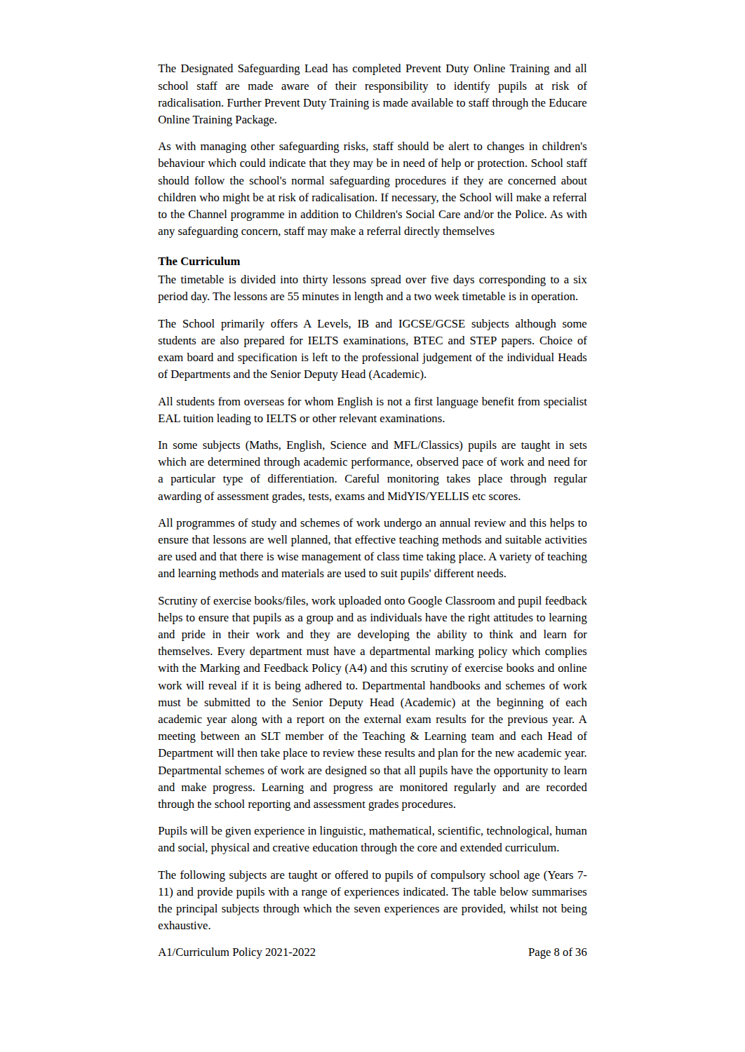The Designated Safeguarding Lead has completed Prevent Duty Online Training and all school staff are made aware of their responsibility to identify pupils at risk of radicalisation. Further Prevent Duty Training is made available to staff through the Educare Online Training Package.
As with managing other safeguarding risks, staff should be alert to changes in children's behaviour which could indicate that they may be in need of help or protection. School staff should follow the school's normal safeguarding procedures if they are concerned about children who might be at risk of radicalisation. If necessary, the School will make a referral to the Channel programme in addition to Children's Social Care and/or the Police. As with any safeguarding concern, staff may make a referral directly themselves
The Curriculum
The timetable is divided into thirty lessons spread over five days corresponding to a six period day. The lessons are 55 minutes in length and a two week timetable is in operation.
The School primarily offers A Levels, IB and IGCSE/GCSE subjects although some students are also prepared for IELTS examinations, BTEC and STEP papers. Choice of exam board and specification is left to the professional judgement of the individual Heads of Departments and the Senior Deputy Head (Academic).
All students from overseas for whom English is not a first language benefit from specialist EAL tuition leading to IELTS or other relevant examinations.
In some subjects (Maths, English, Science and MFL/Classics) pupils are taught in sets which are determined through academic performance, observed pace of work and need for a particular type of differentiation. Careful monitoring takes place through regular awarding of assessment grades, tests, exams and MidYIS/YELLIS etc scores.
All programmes of study and schemes of work undergo an annual review and this helps to ensure that lessons are well planned, that effective teaching methods and suitable activities are used and that there is wise management of class time taking place. A variety of teaching and learning methods and materials are used to suit pupils' different needs.
Scrutiny of exercise books/files, work uploaded onto Google Classroom and pupil feedback helps to ensure that pupils as a group and as individuals have the right attitudes to learning and pride in their work and they are developing the ability to think and learn for themselves. Every department must have a departmental marking policy which complies with the Marking and Feedback Policy (A4) and this scrutiny of exercise books and online work will reveal if it is being adhered to. Departmental handbooks and schemes of work must be submitted to the Senior Deputy Head (Academic) at the beginning of each academic year along with a report on the external exam results for the previous year. A meeting between an SLT member of the Teaching & Learning team and each Head of Department will then take place to review these results and plan for the new academic year. Departmental schemes of work are designed so that all pupils have the opportunity to learn and make progress. Learning and progress are monitored regularly and are recorded through the school reporting and assessment grades procedures.
Pupils will be given experience in linguistic, mathematical, scientific, technological, human and social, physical and creative education through the core and extended curriculum.
The following subjects are taught or offered to pupils of compulsory school age (Years 7-11) and provide pupils with a range of experiences indicated. The table below summarises the principal subjects through which the seven experiences are provided, whilst not being exhaustive.
A1/Curriculum Policy 2021-2022 Page 8 of 36